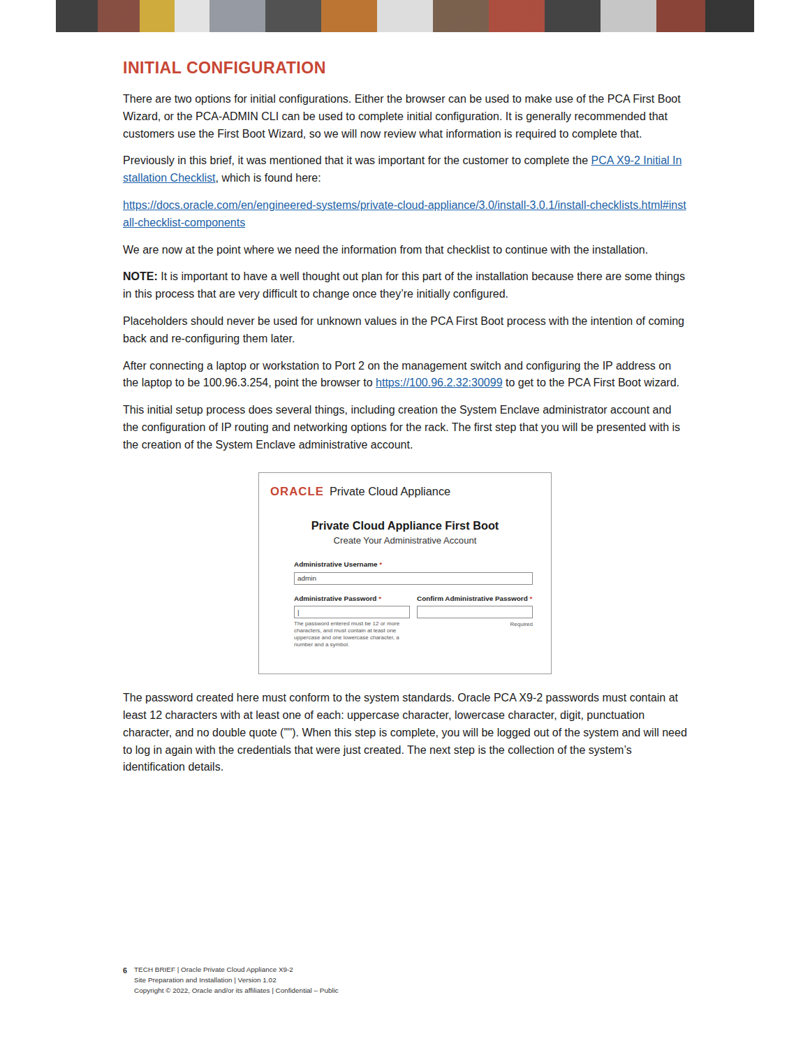Initial Configuration
There are two options for initial configurations. Either the browser can be used to make use of the PCA First Boot Wizard, or the PCA-ADMIN CLI can be used to complete initial configuration. It is generally recommended that customers use the First Boot Wizard, so we will now review what information is required to complete that.
Previously in this brief, it was mentioned that it was important for the customer to complete the PCA X9-2 Initial Installation Checklist, which is found here:
https://docs.oracle.com/en/engineered-systems/private-cloud-appliance/3.0/install-3.0.1/install-checklists.html#install-checklist-components
We are now at the point where we need the information from that checklist to continue with the installation.
NOTE: It is important to have a well thought out plan for this part of the installation because there are some things in this process that are very difficult to change once they’re initially configured.
Placeholders should never be used for unknown values in the PCA First Boot process with the intention of coming back and re-configuring them later.
After connecting a laptop or workstation to Port 2 on the management switch and configuring the IP address on the laptop to be 100.96.3.254, point the browser to https://100.96.2.32:30099 to get to the PCA First Boot wizard.
This initial setup process does several things, including creation the System Enclave administrator account and the configuration of IP routing and networking options for the rack. The first step that you will be presented with is the creation of the System Enclave administrative account.
ORACLE Private Cloud Appliance
Private Cloud Appliance First Boot
Create Your Administrative Account
Administrative Username *
admin
Administrative Password *
|
The password entered must be 12 or more characters, and must contain at least one uppercase and one lowercase character, a number and a symbol.
Confirm Administrative Password *
Required
The password created here must conform to the system standards. Oracle PCA X9-2 passwords must contain at least 12 characters with at least one of each: uppercase character, lowercase character, digit, punctuation character, and no double quote ('"'). When this step is complete, you will be logged out of the system and will need to log in again with the credentials that were just created. The next step is the collection of the system’s identification details.
6
TECH BRIEF | Oracle Private Cloud Appliance X9-2
Site Preparation and Installation | Version 1.02
Copyright © 2022, Oracle and/or its affiliates | Confidential – Public